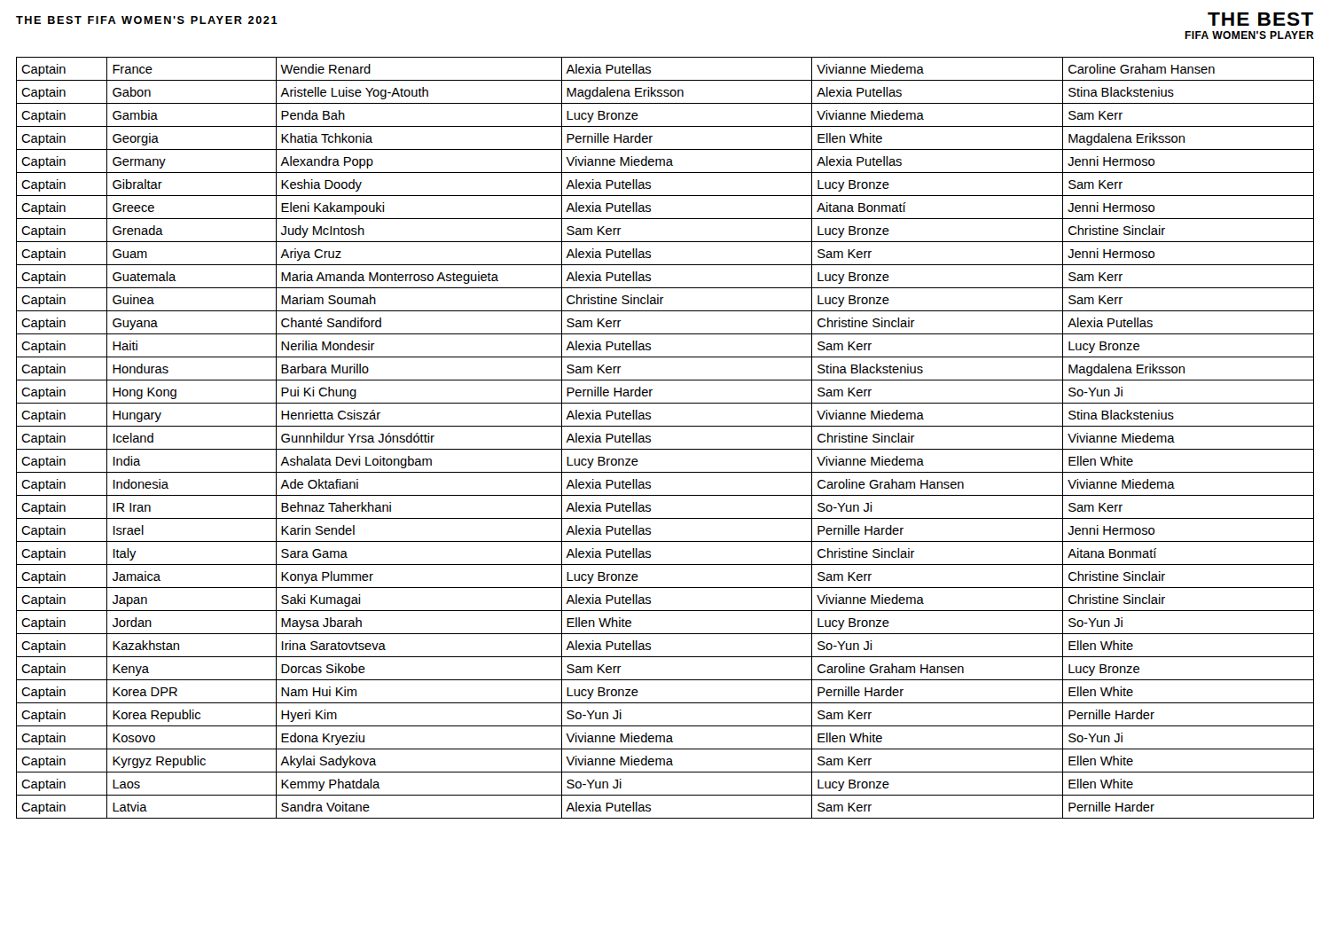The Best FIFA Women's Player 2021
THE BEST
FIFA WOMEN'S PLAYER
| Captain | France | Wendie Renard | Alexia Putellas | Vivianne Miedema | Caroline Graham Hansen |
| Captain | Gabon | Aristelle Luise Yog-Atouth | Magdalena Eriksson | Alexia Putellas | Stina Blackstenius |
| Captain | Gambia | Penda Bah | Lucy Bronze | Vivianne Miedema | Sam Kerr |
| Captain | Georgia | Khatia Tchkonia | Pernille Harder | Ellen White | Magdalena Eriksson |
| Captain | Germany | Alexandra Popp | Vivianne Miedema | Alexia Putellas | Jenni Hermoso |
| Captain | Gibraltar | Keshia Doody | Alexia Putellas | Lucy Bronze | Sam Kerr |
| Captain | Greece | Eleni Kakampouki | Alexia Putellas | Aitana Bonmatí | Jenni Hermoso |
| Captain | Grenada | Judy McIntosh | Sam Kerr | Lucy Bronze | Christine Sinclair |
| Captain | Guam | Ariya Cruz | Alexia Putellas | Sam Kerr | Jenni Hermoso |
| Captain | Guatemala | Maria Amanda Monterroso Asteguieta | Alexia Putellas | Lucy Bronze | Sam Kerr |
| Captain | Guinea | Mariam Soumah | Christine Sinclair | Lucy Bronze | Sam Kerr |
| Captain | Guyana | Chanté Sandiford | Sam Kerr | Christine Sinclair | Alexia Putellas |
| Captain | Haiti | Nerilia Mondesir | Alexia Putellas | Sam Kerr | Lucy Bronze |
| Captain | Honduras | Barbara Murillo | Sam Kerr | Stina Blackstenius | Magdalena Eriksson |
| Captain | Hong Kong | Pui Ki Chung | Pernille Harder | Sam Kerr | So-Yun Ji |
| Captain | Hungary | Henrietta Csiszár | Alexia Putellas | Vivianne Miedema | Stina Blackstenius |
| Captain | Iceland | Gunnhildur Yrsa Jónsdóttir | Alexia Putellas | Christine Sinclair | Vivianne Miedema |
| Captain | India | Ashalata Devi Loitongbam | Lucy Bronze | Vivianne Miedema | Ellen White |
| Captain | Indonesia | Ade Oktafiani | Alexia Putellas | Caroline Graham Hansen | Vivianne Miedema |
| Captain | IR Iran | Behnaz Taherkhani | Alexia Putellas | So-Yun Ji | Sam Kerr |
| Captain | Israel | Karin Sendel | Alexia Putellas | Pernille Harder | Jenni Hermoso |
| Captain | Italy | Sara Gama | Alexia Putellas | Christine Sinclair | Aitana Bonmatí |
| Captain | Jamaica | Konya Plummer | Lucy Bronze | Sam Kerr | Christine Sinclair |
| Captain | Japan | Saki Kumagai | Alexia Putellas | Vivianne Miedema | Christine Sinclair |
| Captain | Jordan | Maysa Jbarah | Ellen White | Lucy Bronze | So-Yun Ji |
| Captain | Kazakhstan | Irina Saratovtseva | Alexia Putellas | So-Yun Ji | Ellen White |
| Captain | Kenya | Dorcas Sikobe | Sam Kerr | Caroline Graham Hansen | Lucy Bronze |
| Captain | Korea DPR | Nam Hui Kim | Lucy Bronze | Pernille Harder | Ellen White |
| Captain | Korea Republic | Hyeri Kim | So-Yun Ji | Sam Kerr | Pernille Harder |
| Captain | Kosovo | Edona Kryeziu | Vivianne Miedema | Ellen White | So-Yun Ji |
| Captain | Kyrgyz Republic | Akylai Sadykova | Vivianne Miedema | Sam Kerr | Ellen White |
| Captain | Laos | Kemmy Phatdala | So-Yun Ji | Lucy Bronze | Ellen White |
| Captain | Latvia | Sandra Voitane | Alexia Putellas | Sam Kerr | Pernille Harder |